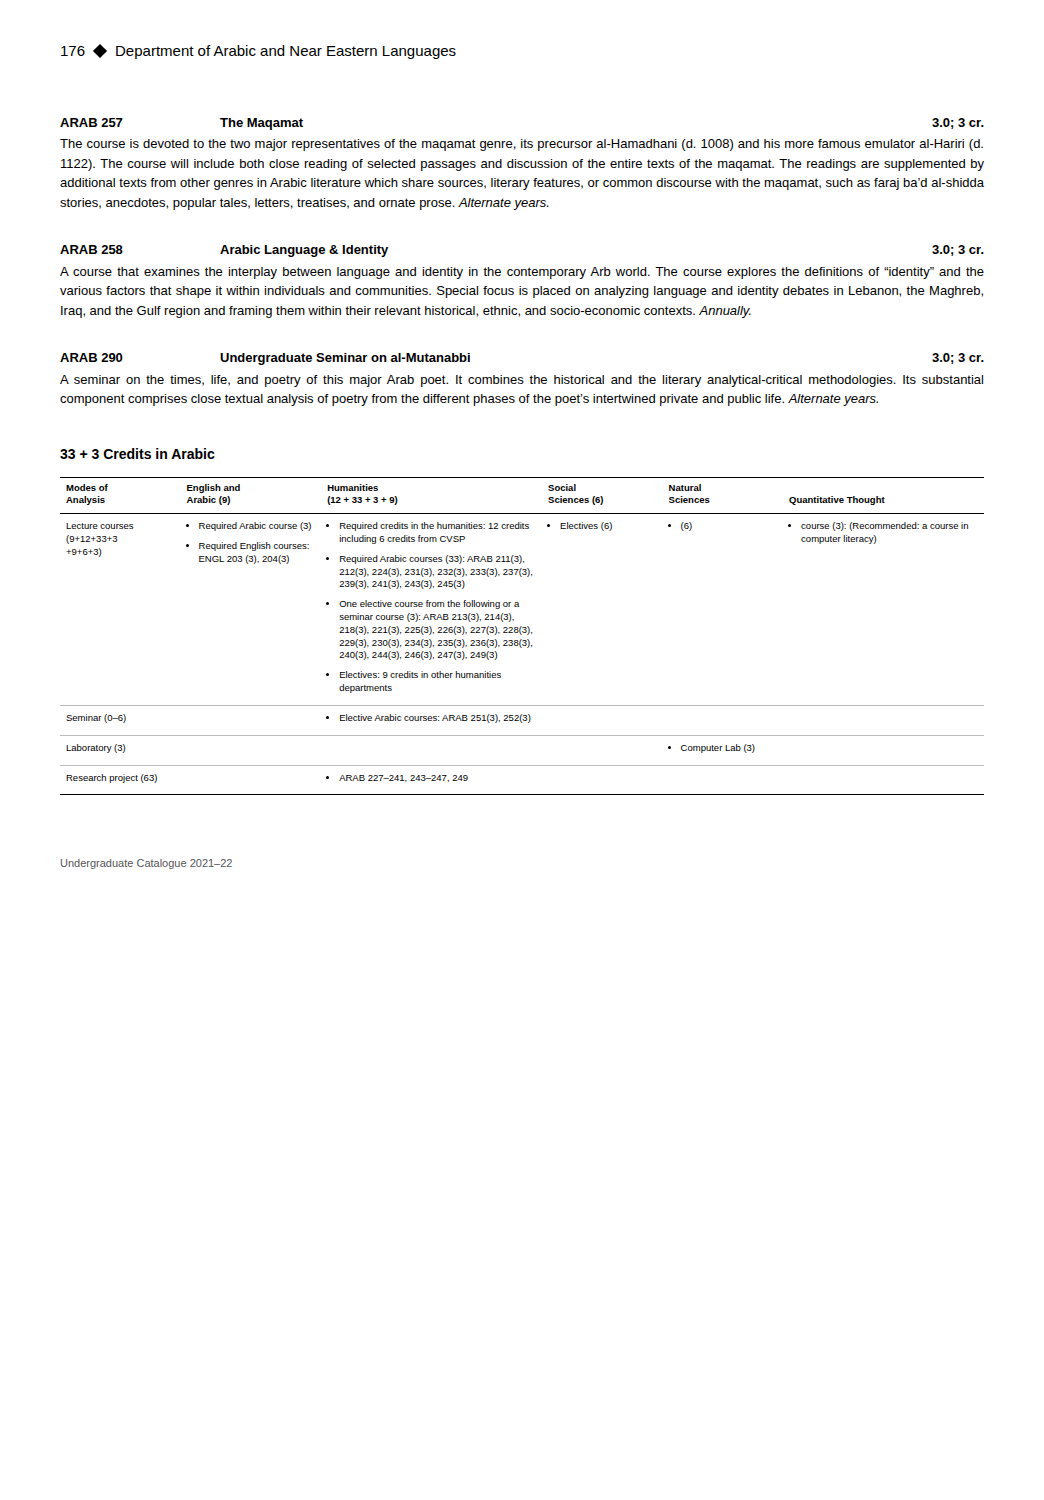176 Department of Arabic and Near Eastern Languages
ARAB 257 The Maqamat 3.0; 3 cr.
The course is devoted to the two major representatives of the maqamat genre, its precursor al-Hamadhani (d. 1008) and his more famous emulator al-Hariri (d. 1122). The course will include both close reading of selected passages and discussion of the entire texts of the maqamat. The readings are supplemented by additional texts from other genres in Arabic literature which share sources, literary features, or common discourse with the maqamat, such as faraj ba’d al-shidda stories, anecdotes, popular tales, letters, treatises, and ornate prose. Alternate years.
ARAB 258 Arabic Language & Identity 3.0; 3 cr.
A course that examines the interplay between language and identity in the contemporary Arb world. The course explores the definitions of “identity” and the various factors that shape it within individuals and communities. Special focus is placed on analyzing language and identity debates in Lebanon, the Maghreb, Iraq, and the Gulf region and framing them within their relevant historical, ethnic, and socio-economic contexts. Annually.
ARAB 290 Undergraduate Seminar on al-Mutanabbi 3.0; 3 cr.
A seminar on the times, life, and poetry of this major Arab poet. It combines the historical and the literary analytical-critical methodologies. Its substantial component comprises close textual analysis of poetry from the different phases of the poet’s intertwined private and public life. Alternate years.
33 + 3 Credits in Arabic
| Modes of Analysis | English and Arabic (9) | Humanities (12 + 33 + 3 + 9) | Social Sciences (6) | Natural Sciences | Quantitative Thought |
| --- | --- | --- | --- | --- | --- |
| Lecture courses (9+12+33+3 +9+6+3) | Required Arabic course (3) Required English courses: ENGL 203 (3), 204(3) | Required credits in the humanities: 12 credits including 6 credits from CVSP Required Arabic courses (33): ARAB 211(3), 212(3), 224(3), 231(3), 232(3), 233(3), 237(3), 239(3), 241(3), 243(3), 245(3) One elective course from the following or a seminar course (3): ARAB 213(3), 214(3), 218(3), 221(3), 225(3), 226(3), 227(3), 228(3), 229(3), 230(3), 234(3), 235(3), 236(3), 238(3), 240(3), 244(3), 246(3), 247(3), 249(3) Electives: 9 credits in other humanities departments | Electives (6) | (6) | course (3): (Recommended: a course in computer literacy) |
| Seminar (0–6) | | Elective Arabic courses: ARAB 251(3), 252(3) | | | |
| Laboratory (3) | | | | Computer Lab (3) |
| Research project (63) | | ARAB 227–241, 243–247, 249 | | | |
Undergraduate Catalogue 2021–22